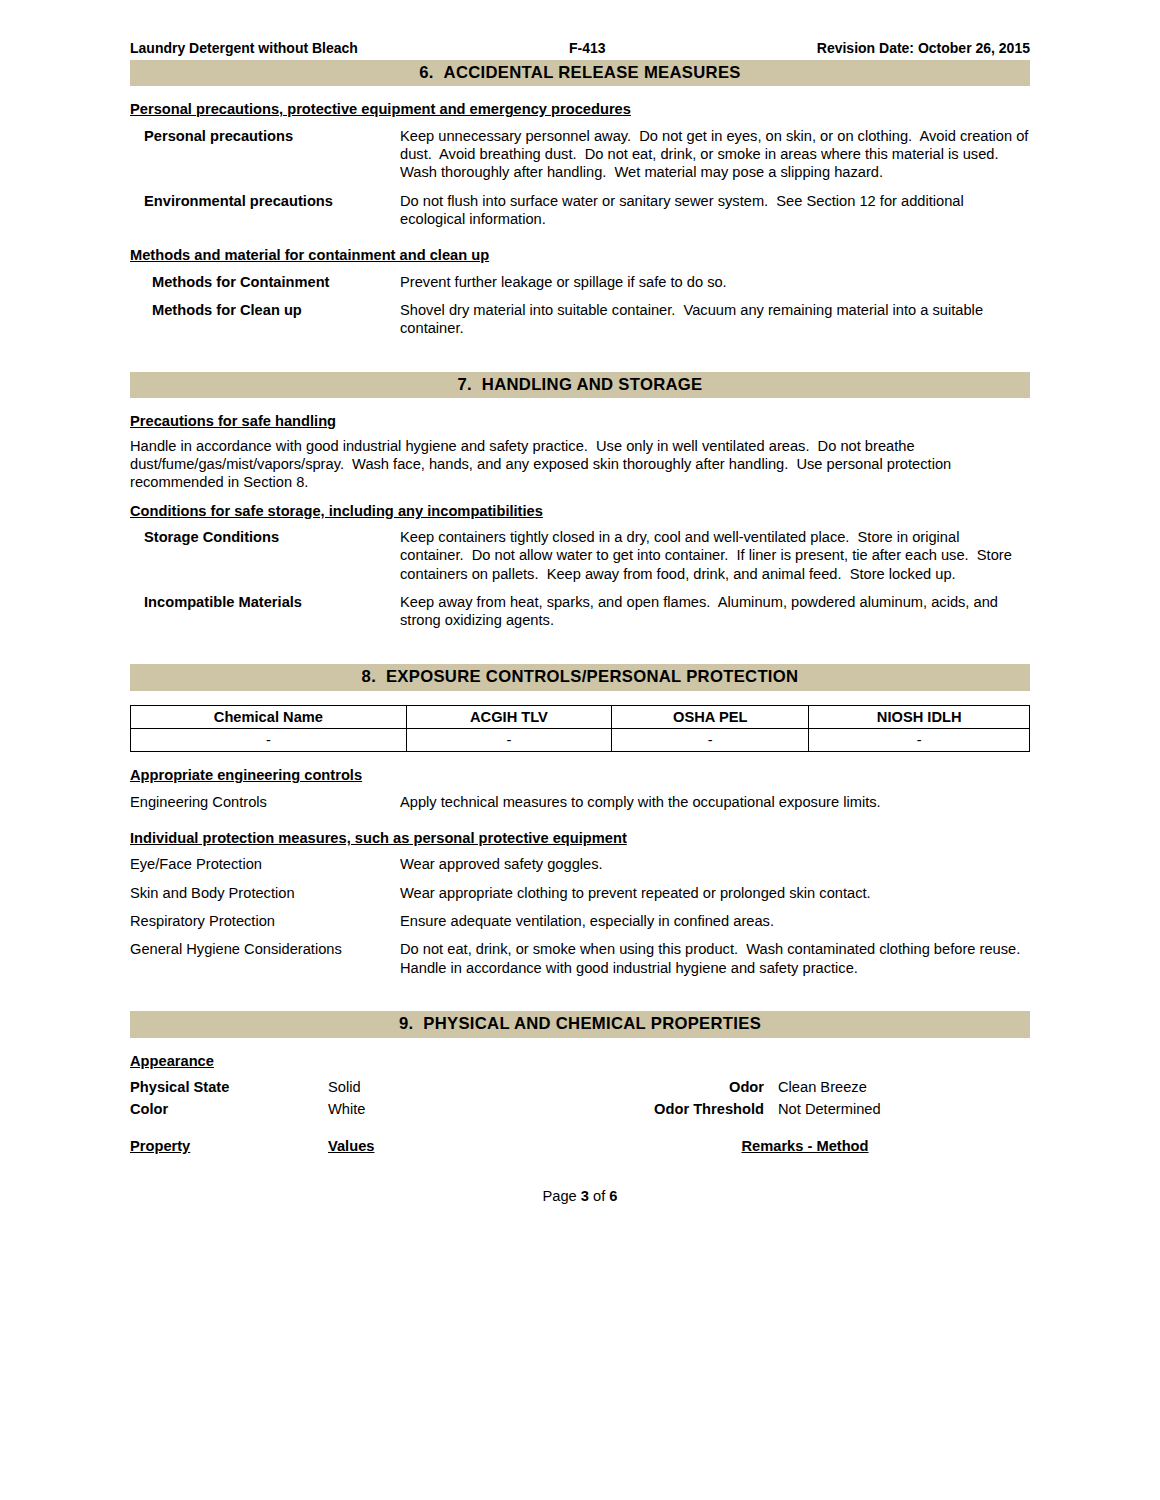Laundry Detergent without Bleach
F-413
Revision Date: October 26, 2015
6. ACCIDENTAL RELEASE MEASURES
Personal precautions, protective equipment and emergency procedures
| Personal precautions | Keep unnecessary personnel away. Do not get in eyes, on skin, or on clothing. Avoid creation of dust. Avoid breathing dust. Do not eat, drink, or smoke in areas where this material is used. Wash thoroughly after handling. Wet material may pose a slipping hazard. |
| Environmental precautions | Do not flush into surface water or sanitary sewer system. See Section 12 for additional ecological information. |
Methods and material for containment and clean up
| Methods for Containment | Prevent further leakage or spillage if safe to do so. |
| Methods for Clean up | Shovel dry material into suitable container. Vacuum any remaining material into a suitable container. |
7. HANDLING AND STORAGE
Precautions for safe handling
Handle in accordance with good industrial hygiene and safety practice. Use only in well ventilated areas. Do not breathe dust/fume/gas/mist/vapors/spray. Wash face, hands, and any exposed skin thoroughly after handling. Use personal protection recommended in Section 8.
Conditions for safe storage, including any incompatibilities
| Storage Conditions | Keep containers tightly closed in a dry, cool and well-ventilated place. Store in original container. Do not allow water to get into container. If liner is present, tie after each use. Store containers on pallets. Keep away from food, drink, and animal feed. Store locked up. |
| Incompatible Materials | Keep away from heat, sparks, and open flames. Aluminum, powdered aluminum, acids, and strong oxidizing agents. |
8. EXPOSURE CONTROLS/PERSONAL PROTECTION
| Chemical Name | ACGIH TLV | OSHA PEL | NIOSH IDLH |
| --- | --- | --- | --- |
| - | - | - | - |
Appropriate engineering controls
| Engineering Controls | Apply technical measures to comply with the occupational exposure limits. |
Individual protection measures, such as personal protective equipment
| Eye/Face Protection | Wear approved safety goggles. |
| Skin and Body Protection | Wear appropriate clothing to prevent repeated or prolonged skin contact. |
| Respiratory Protection | Ensure adequate ventilation, especially in confined areas. |
| General Hygiene Considerations | Do not eat, drink, or smoke when using this product. Wash contaminated clothing before reuse. Handle in accordance with good industrial hygiene and safety practice. |
9. PHYSICAL AND CHEMICAL PROPERTIES
Appearance
| Physical State | Solid | Odor | Clean Breeze |
| Color | White | Odor Threshold | Not Determined |
| Property | Values | Remarks - Method |
Page 3 of 6